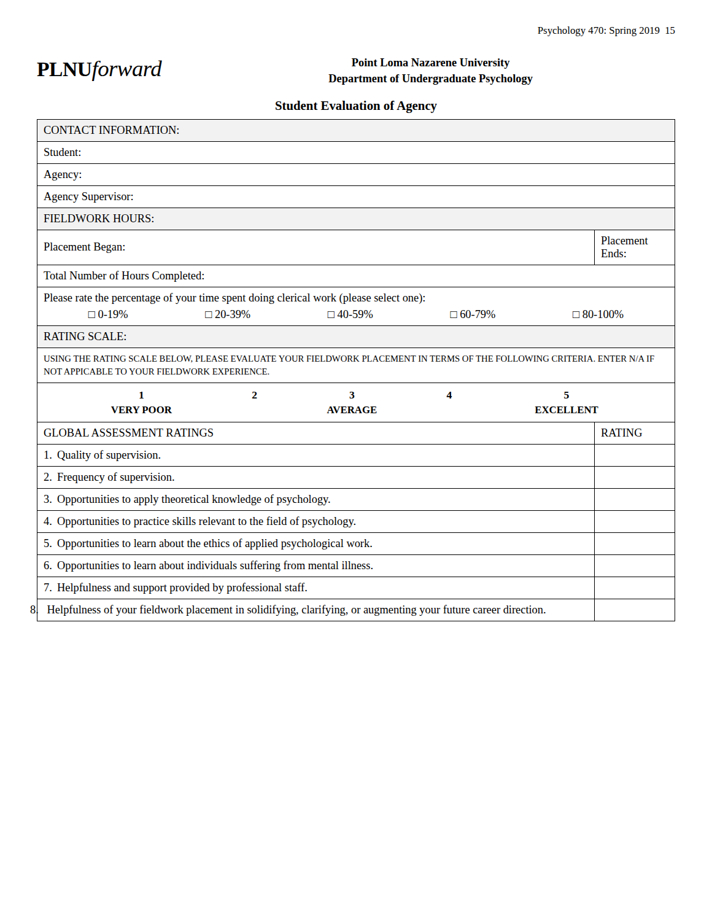Psychology 470: Spring 2019 15
PLNUforward
Point Loma Nazarene University
Department of Undergraduate Psychology
Student Evaluation of Agency
| CONTACT INFORMATION: |
| Student: |
| Agency: |
| Agency Supervisor: |
| FIELDWORK HOURS: |
| Placement Began: | Placement Ends: |
| Total Number of Hours Completed: |
| Please rate the percentage of your time spent doing clerical work (please select one): □ 0-19% □ 20-39% □ 40-59% □ 60-79% □ 80-100% |
| RATING SCALE: |
| Using the rating scale below, please evaluate your fieldwork placement in terms of the following criteria. Enter N/A if not appicable to your fieldwork experience. |
| / 1 / 2 / 3 / 4 / 5 / / VERY POOR / / AVERAGE / / EXCELLENT / |
| GLOBAL ASSESSMENT RATINGS | RATING |
| 1. Quality of supervision. | |
| 2. Frequency of supervision. | |
| 3. Opportunities to apply theoretical knowledge of psychology. | |
| 4. Opportunities to practice skills relevant to the field of psychology. | |
| 5. Opportunities to learn about the ethics of applied psychological work. | |
| 6. Opportunities to learn about individuals suffering from mental illness. | |
| 7. Helpfulness and support provided by professional staff. | |
| 8. Helpfulness of your fieldwork placement in solidifying, clarifying, or augmenting your future career direction. | |